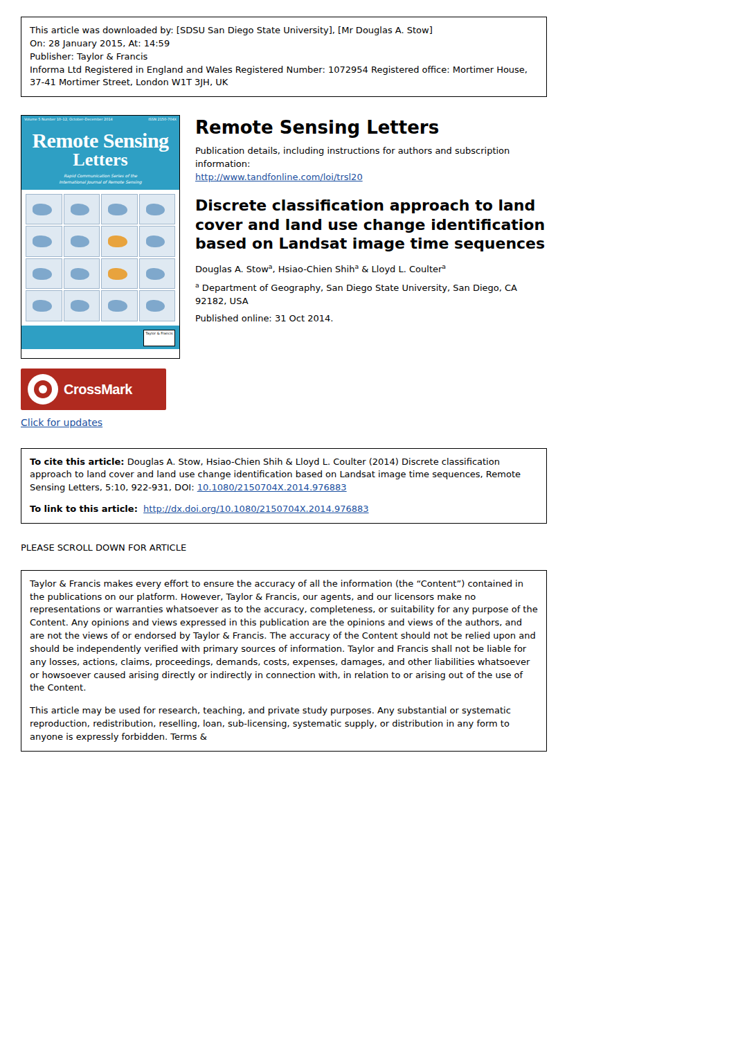This article was downloaded by: [SDSU San Diego State University], [Mr Douglas A. Stow]
On: 28 January 2015, At: 14:59
Publisher: Taylor & Francis
Informa Ltd Registered in England and Wales Registered Number: 1072954 Registered office: Mortimer House, 37-41 Mortimer Street, London W1T 3JH, UK
Volume 5 Number 10–12, October–December 2014 ISSN 2150-704X
Remote Sensing
Letters
Rapid Communication Series of the
International Journal of Remote Sensing
Taylor & Francis
CrossMark
Click for updates
Remote Sensing Letters
Publication details, including instructions for authors and subscription information:
http://www.tandfonline.com/loi/trsl20
Discrete classification approach to land cover and land use change identification based on Landsat image time sequences
Douglas A. Stowa, Hsiao-Chien Shiha & Lloyd L. Coultera
a Department of Geography, San Diego State University, San Diego, CA 92182, USA
Published online: 31 Oct 2014.
To cite this article: Douglas A. Stow, Hsiao-Chien Shih & Lloyd L. Coulter (2014) Discrete classification approach to land cover and land use change identification based on Landsat image time sequences, Remote Sensing Letters, 5:10, 922-931, DOI: 10.1080/2150704X.2014.976883
To link to this article: http://dx.doi.org/10.1080/2150704X.2014.976883
PLEASE SCROLL DOWN FOR ARTICLE
Taylor & Francis makes every effort to ensure the accuracy of all the information (the “Content”) contained in the publications on our platform. However, Taylor & Francis, our agents, and our licensors make no representations or warranties whatsoever as to the accuracy, completeness, or suitability for any purpose of the Content. Any opinions and views expressed in this publication are the opinions and views of the authors, and are not the views of or endorsed by Taylor & Francis. The accuracy of the Content should not be relied upon and should be independently verified with primary sources of information. Taylor and Francis shall not be liable for any losses, actions, claims, proceedings, demands, costs, expenses, damages, and other liabilities whatsoever or howsoever caused arising directly or indirectly in connection with, in relation to or arising out of the use of the Content.
This article may be used for research, teaching, and private study purposes. Any substantial or systematic reproduction, redistribution, reselling, loan, sub-licensing, systematic supply, or distribution in any form to anyone is expressly forbidden. Terms &